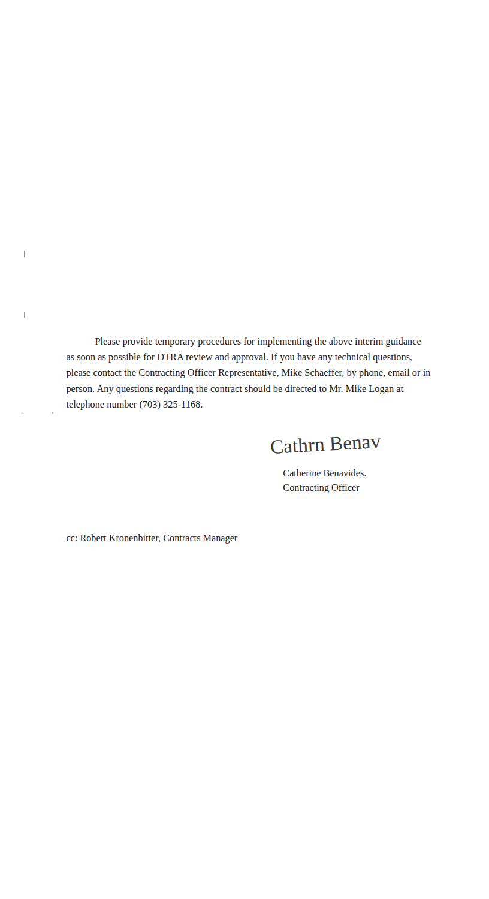. .
Please provide temporary procedures for implementing the above interim guidance as soon as possible for DTRA review and approval. If you have any technical questions, please contact the Contracting Officer Representative, Mike Schaeffer, by phone, email or in person. Any questions regarding the contract should be directed to Mr. Mike Logan at telephone number (703) 325-1168.
Cathrn Benav
Catherine Benavides.
Contracting Officer
cc: Robert Kronenbitter, Contracts Manager